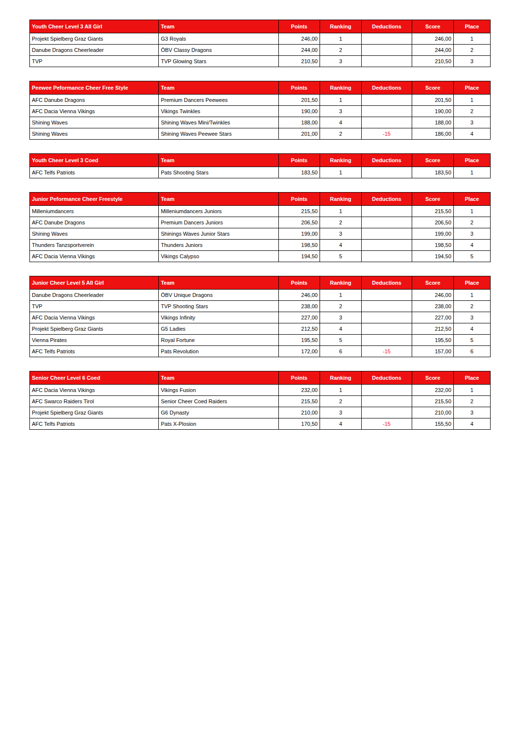| Youth Cheer Level 3 All Girl | Team | Points | Ranking | Deductions | Score | Place |
| --- | --- | --- | --- | --- | --- | --- |
| Projekt Spielberg Graz Giants | G3 Royals | 246,00 | 1 | | 246,00 | 1 |
| Danube Dragons Cheerleader | ÖBV Classy Dragons | 244,00 | 2 | | 244,00 | 2 |
| TVP | TVP Glowing Stars | 210,50 | 3 | | 210,50 | 3 |
| Peewee Peformance Cheer Free Style | Team | Points | Ranking | Deductions | Score | Place |
| --- | --- | --- | --- | --- | --- | --- |
| AFC Danube Dragons | Premium Dancers Peewees | 201,50 | 1 | | 201,50 | 1 |
| AFC Dacia Vienna Vikings | Vikings Twinkles | 190,00 | 3 | | 190,00 | 2 |
| Shining Waves | Shining Waves Mini/Twinkles | 188,00 | 4 | | 188,00 | 3 |
| Shining Waves | Shining Waves Peewee Stars | 201,00 | 2 | -15 | 186,00 | 4 |
| Youth Cheer Level 3 Coed | Team | Points | Ranking | Deductions | Score | Place |
| --- | --- | --- | --- | --- | --- | --- |
| AFC Telfs Patriots | Pats Shooting Stars | 183,50 | 1 | | 183,50 | 1 |
| Junior Peformance Cheer Freestyle | Team | Points | Ranking | Deductions | Score | Place |
| --- | --- | --- | --- | --- | --- | --- |
| Milleniumdancers | Milleniumdancers Juniors | 215,50 | 1 | | 215,50 | 1 |
| AFC Danube Dragons | Premium Dancers Juniors | 206,50 | 2 | | 206,50 | 2 |
| Shining Waves | Shinings Waves Junior Stars | 199,00 | 3 | | 199,00 | 3 |
| Thunders Tanzsportverein | Thunders Juniors | 198,50 | 4 | | 198,50 | 4 |
| AFC Dacia Vienna Vikings | Vikings Calypso | 194,50 | 5 | | 194,50 | 5 |
| Junior Cheer Level 5 All Girl | Team | Points | Ranking | Deductions | Score | Place |
| --- | --- | --- | --- | --- | --- | --- |
| Danube Dragons Cheerleader | ÖBV Unique Dragons | 246,00 | 1 | | 246,00 | 1 |
| TVP | TVP Shooting Stars | 238,00 | 2 | | 238,00 | 2 |
| AFC Dacia Vienna Vikings | Vikings Infinity | 227,00 | 3 | | 227,00 | 3 |
| Projekt Spielberg Graz Giants | G5 Ladies | 212,50 | 4 | | 212,50 | 4 |
| Vienna Pirates | Royal Fortune | 195,50 | 5 | | 195,50 | 5 |
| AFC Telfs Patriots | Pats Revolution | 172,00 | 6 | -15 | 157,00 | 6 |
| Senior Cheer Level 6 Coed | Team | Points | Ranking | Deductions | Score | Place |
| --- | --- | --- | --- | --- | --- | --- |
| AFC Dacia Vienna Vikings | Vikings Fusion | 232,00 | 1 | | 232,00 | 1 |
| AFC Swarco Raiders Tirol | Senior Cheer Coed Raiders | 215,50 | 2 | | 215,50 | 2 |
| Projekt Spielberg Graz Giants | G6 Dynasty | 210,00 | 3 | | 210,00 | 3 |
| AFC Telfs Patriots | Pats X-Plosion | 170,50 | 4 | -15 | 155,50 | 4 |